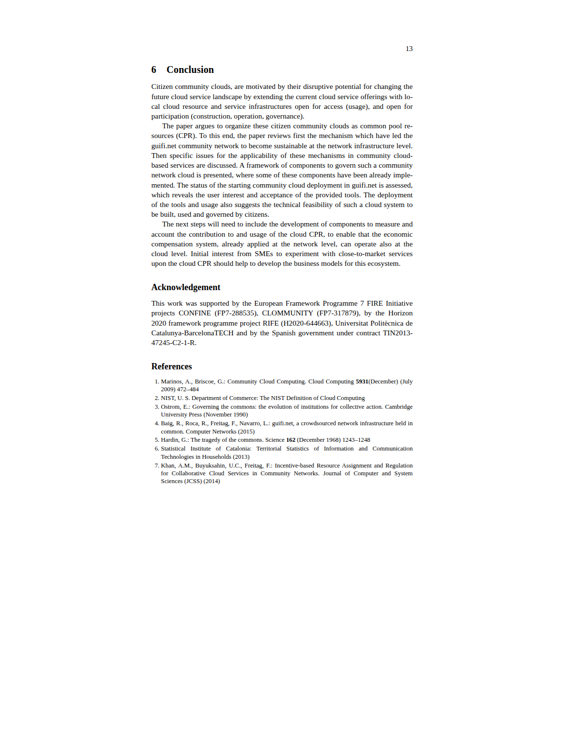13
6 Conclusion
Citizen community clouds, are motivated by their disruptive potential for changing the future cloud service landscape by extending the current cloud service offerings with local cloud resource and service infrastructures open for access (usage), and open for participation (construction, operation, governance).
The paper argues to organize these citizen community clouds as common pool resources (CPR). To this end, the paper reviews first the mechanism which have led the guifi.net community network to become sustainable at the network infrastructure level. Then specific issues for the applicability of these mechanisms in community cloud-based services are discussed. A framework of components to govern such a community network cloud is presented, where some of these components have been already implemented. The status of the starting community cloud deployment in guifi.net is assessed, which reveals the user interest and acceptance of the provided tools. The deployment of the tools and usage also suggests the technical feasibility of such a cloud system to be built, used and governed by citizens.
The next steps will need to include the development of components to measure and account the contribution to and usage of the cloud CPR, to enable that the economic compensation system, already applied at the network level, can operate also at the cloud level. Initial interest from SMEs to experiment with close-to-market services upon the cloud CPR should help to develop the business models for this ecosystem.
Acknowledgement
This work was supported by the European Framework Programme 7 FIRE Initiative projects CONFINE (FP7-288535), CLOMMUNITY (FP7-317879), by the Horizon 2020 framework programme project RIFE (H2020-644663), Universitat Politècnica de Catalunya-BarcelonaTECH and by the Spanish government under contract TIN2013-47245-C2-1-R.
References
Marinos, A., Briscoe, G.: Community Cloud Computing. Cloud Computing 5931(December) (July 2009) 472–484
NIST, U. S. Department of Commerce: The NIST Definition of Cloud Computing
Ostrom, E.: Governing the commons: the evolution of institutions for collective action. Cambridge University Press (November 1990)
Baig, R., Roca, R., Freitag, F., Navarro, L.: guifi.net, a crowdsourced network infrastructure held in common. Computer Networks (2015)
Hardin, G.: The tragedy of the commons. Science 162 (December 1968) 1243–1248
Statistical Institute of Catalonia: Territorial Statistics of Information and Communication Technologies in Households (2013)
Khan, A.M., Buyuksahin, U.C., Freitag, F.: Incentive-based Resource Assignment and Regulation for Collaborative Cloud Services in Community Networks. Journal of Computer and System Sciences (JCSS) (2014)